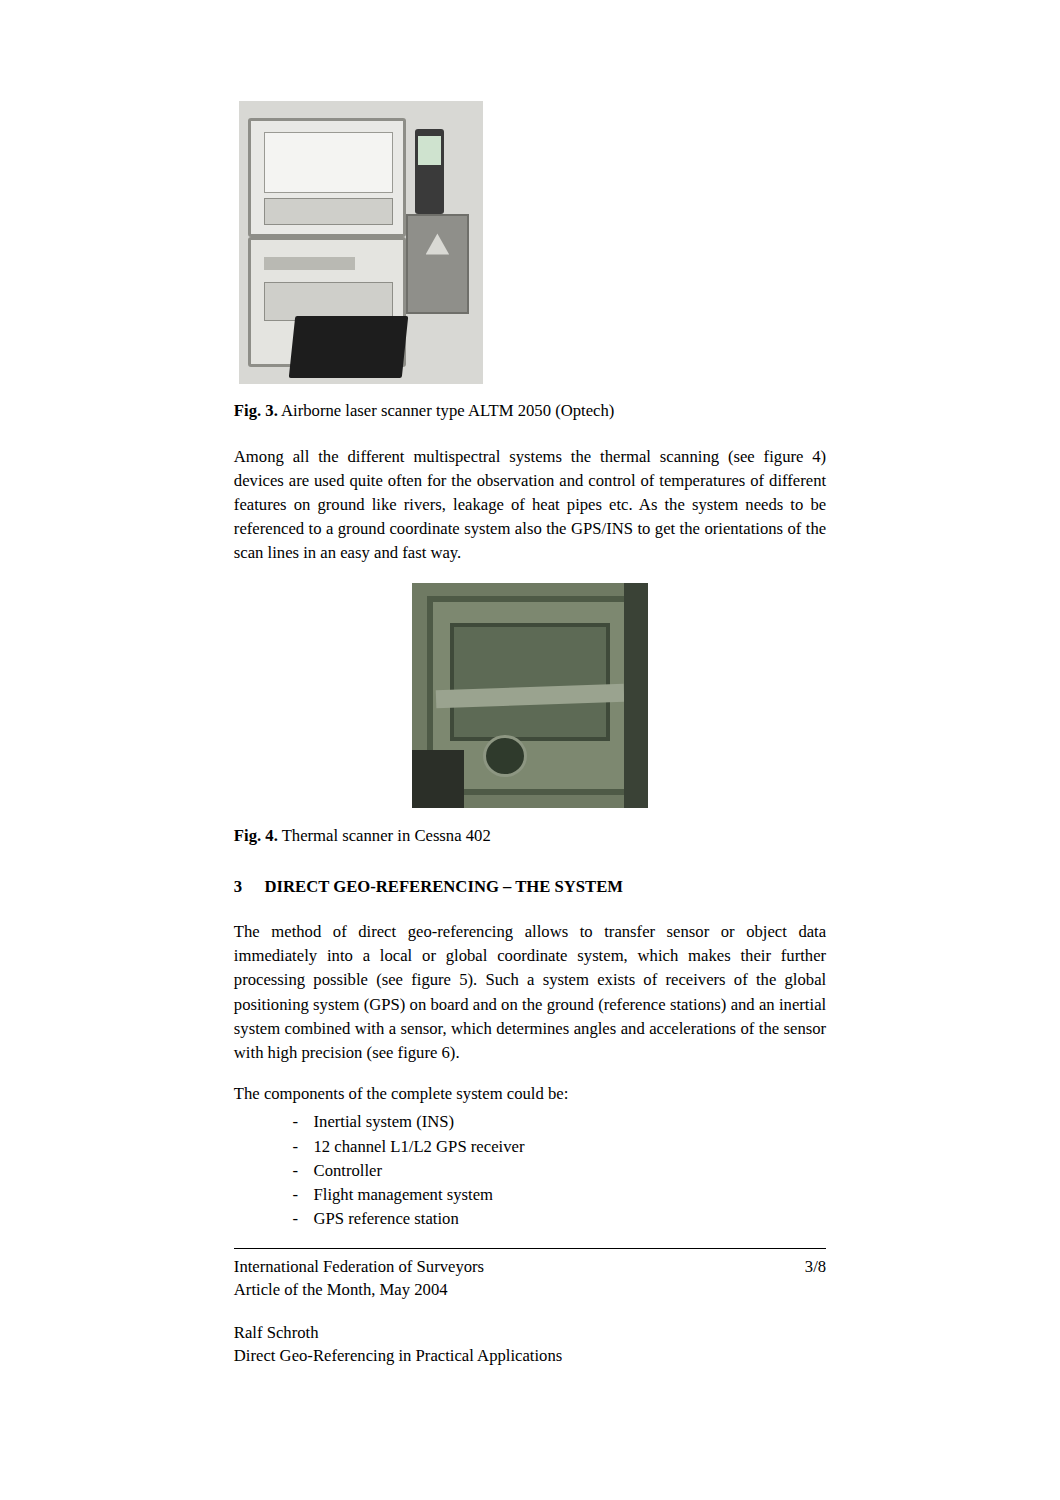Fig. 3. Airborne laser scanner type ALTM 2050 (Optech)
Among all the different multispectral systems the thermal scanning (see figure 4) devices are used quite often for the observation and control of temperatures of different features on ground like rivers, leakage of heat pipes etc. As the system needs to be referenced to a ground coordinate system also the GPS/INS to get the orientations of the scan lines in an easy and fast way.
Fig. 4. Thermal scanner in Cessna 402
3 Direct Geo-Referencing – The System
The method of direct geo-referencing allows to transfer sensor or object data immediately into a local or global coordinate system, which makes their further processing possible (see figure 5). Such a system exists of receivers of the global positioning system (GPS) on board and on the ground (reference stations) and an inertial system combined with a sensor, which determines angles and accelerations of the sensor with high precision (see figure 6).
The components of the complete system could be:
Inertial system (INS)
12 channel L1/L2 GPS receiver
Controller
Flight management system
GPS reference station
International Federation of Surveyors
Article of the Month, May 2004
3/8
Ralf Schroth
Direct Geo-Referencing in Practical Applications